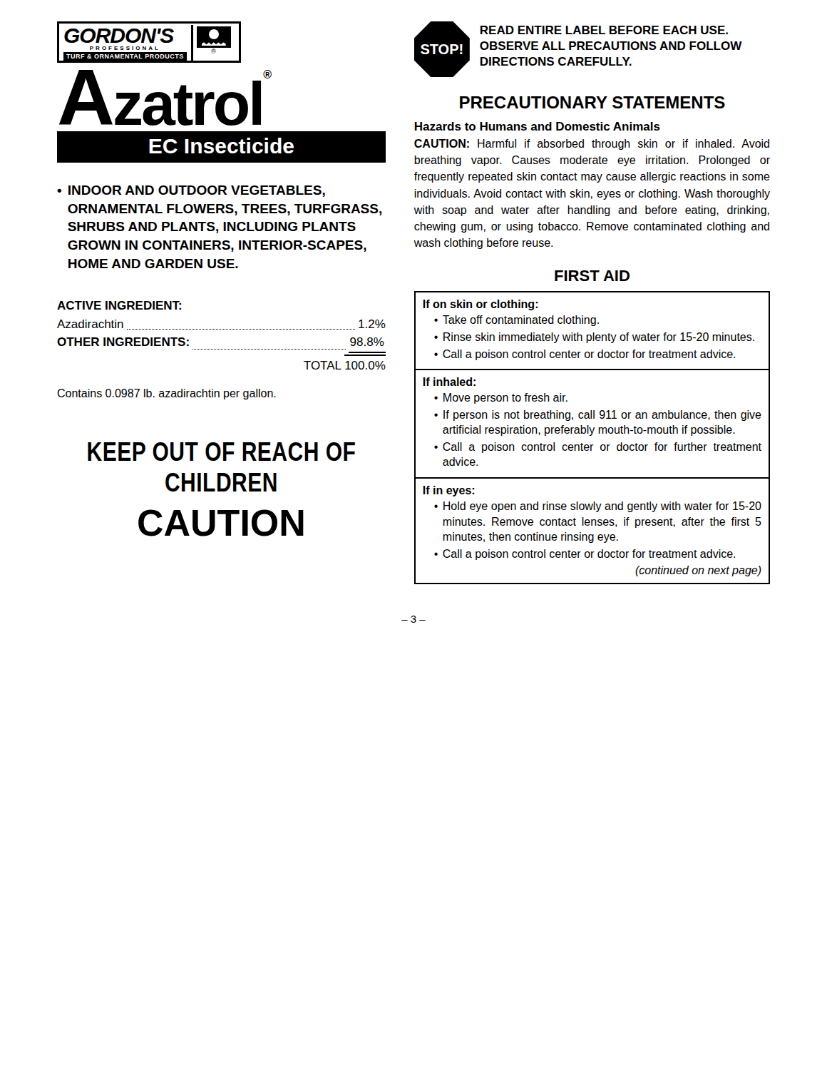GORDON'S
PROFESSIONAL
TURF & ORNAMENTAL PRODUCTS
®
Azatrol®
EC Insecticide
• INDOOR AND OUTDOOR VEGETABLES, ORNAMENTAL FLOWERS, TREES, TURFGRASS, SHRUBS AND PLANTS, INCLUDING PLANTS GROWN IN CONTAINERS, INTERIOR-SCAPES, HOME AND GARDEN USE.
ACTIVE INGREDIENT:
Azadirachtin 1.2%
OTHER INGREDIENTS: 98.8%
TOTAL 100.0%
Contains 0.0987 lb. azadirachtin per gallon.
KEEP OUT OF REACH OF CHILDREN
CAUTION
STOP!
READ ENTIRE LABEL BEFORE EACH USE. OBSERVE ALL PRECAUTIONS AND FOLLOW DIRECTIONS CAREFULLY.
PRECAUTIONARY STATEMENTS
Hazards to Humans and Domestic Animals
CAUTION: Harmful if absorbed through skin or if inhaled. Avoid breathing vapor. Causes moderate eye irritation. Prolonged or frequently repeated skin contact may cause allergic reactions in some individuals. Avoid contact with skin, eyes or clothing. Wash thoroughly with soap and water after handling and before eating, drinking, chewing gum, or using tobacco. Remove contaminated clothing and wash clothing before reuse.
FIRST AID
If on skin or clothing:
Take off contaminated clothing.
Rinse skin immediately with plenty of water for 15-20 minutes.
Call a poison control center or doctor for treatment advice.
If inhaled:
Move person to fresh air.
If person is not breathing, call 911 or an ambulance, then give artificial respiration, preferably mouth-to-mouth if possible.
Call a poison control center or doctor for further treatment advice.
If in eyes:
Hold eye open and rinse slowly and gently with water for 15-20 minutes. Remove contact lenses, if present, after the first 5 minutes, then continue rinsing eye.
Call a poison control center or doctor for treatment advice.
(continued on next page)
– 3 –